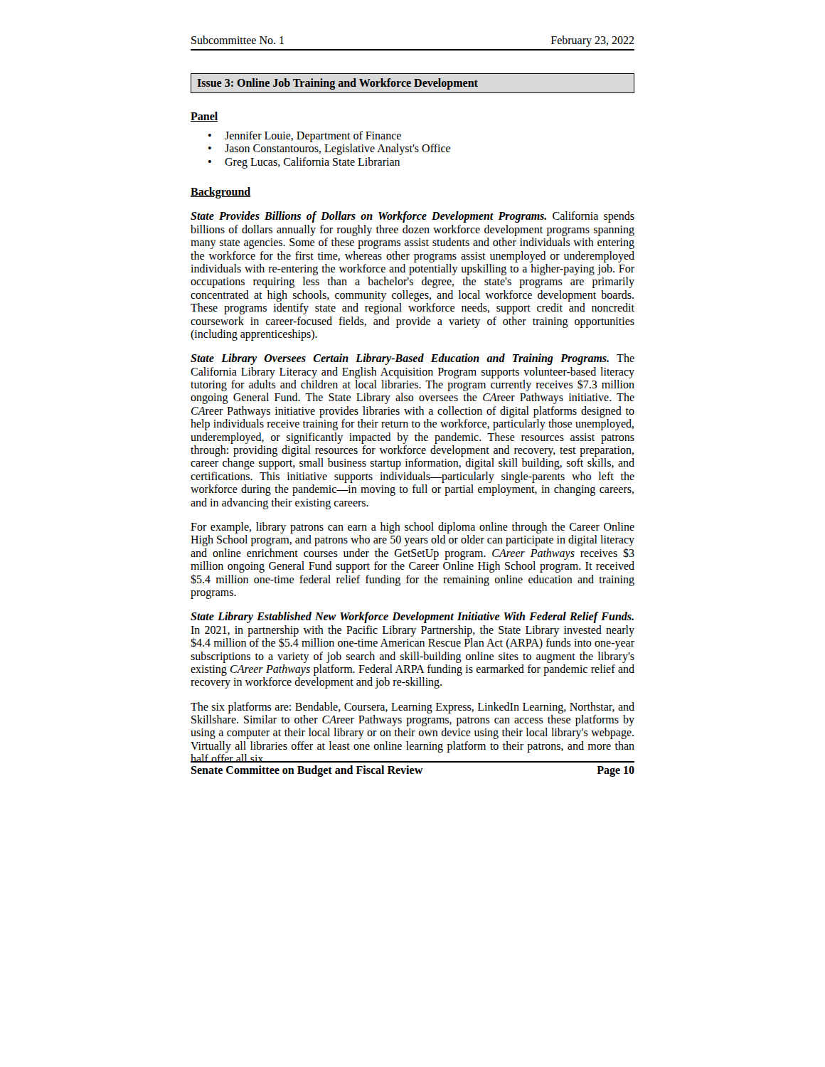Subcommittee No. 1
February 23, 2022
Issue 3: Online Job Training and Workforce Development
Panel
Jennifer Louie, Department of Finance
Jason Constantouros, Legislative Analyst's Office
Greg Lucas, California State Librarian
Background
State Provides Billions of Dollars on Workforce Development Programs. California spends billions of dollars annually for roughly three dozen workforce development programs spanning many state agencies. Some of these programs assist students and other individuals with entering the workforce for the first time, whereas other programs assist unemployed or underemployed individuals with re-entering the workforce and potentially upskilling to a higher-paying job. For occupations requiring less than a bachelor's degree, the state's programs are primarily concentrated at high schools, community colleges, and local workforce development boards. These programs identify state and regional workforce needs, support credit and noncredit coursework in career-focused fields, and provide a variety of other training opportunities (including apprenticeships).
State Library Oversees Certain Library-Based Education and Training Programs. The California Library Literacy and English Acquisition Program supports volunteer-based literacy tutoring for adults and children at local libraries. The program currently receives $7.3 million ongoing General Fund. The State Library also oversees the CAreer Pathways initiative. The CAreer Pathways initiative provides libraries with a collection of digital platforms designed to help individuals receive training for their return to the workforce, particularly those unemployed, underemployed, or significantly impacted by the pandemic. These resources assist patrons through: providing digital resources for workforce development and recovery, test preparation, career change support, small business startup information, digital skill building, soft skills, and certifications. This initiative supports individuals—particularly single-parents who left the workforce during the pandemic—in moving to full or partial employment, in changing careers, and in advancing their existing careers.
For example, library patrons can earn a high school diploma online through the Career Online High School program, and patrons who are 50 years old or older can participate in digital literacy and online enrichment courses under the GetSetUp program. CAreer Pathways receives $3 million ongoing General Fund support for the Career Online High School program. It received $5.4 million one-time federal relief funding for the remaining online education and training programs.
State Library Established New Workforce Development Initiative With Federal Relief Funds. In 2021, in partnership with the Pacific Library Partnership, the State Library invested nearly $4.4 million of the $5.4 million one-time American Rescue Plan Act (ARPA) funds into one-year subscriptions to a variety of job search and skill-building online sites to augment the library's existing CAreer Pathways platform. Federal ARPA funding is earmarked for pandemic relief and recovery in workforce development and job re-skilling.
The six platforms are: Bendable, Coursera, Learning Express, LinkedIn Learning, Northstar, and Skillshare. Similar to other CAreer Pathways programs, patrons can access these platforms by using a computer at their local library or on their own device using their local library's webpage. Virtually all libraries offer at least one online learning platform to their patrons, and more than half offer all six
Senate Committee on Budget and Fiscal Review
Page 10